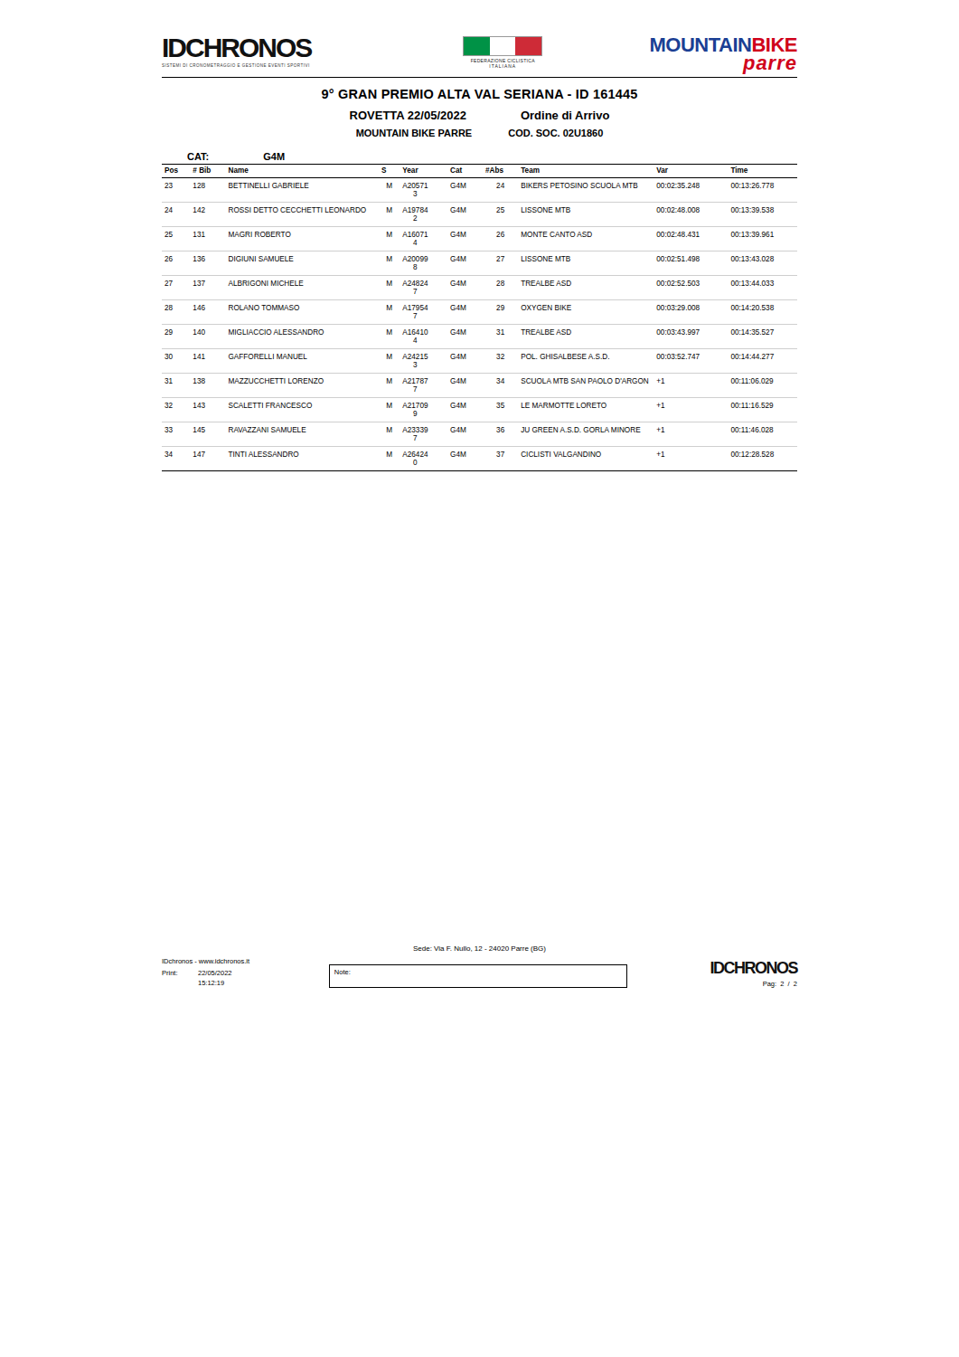IDCHRONOS
SISTEMI DI CRONOMETRAGGIO E GESTIONE EVENTI SPORTIVI
FEDERAZIONE CICLISTICA
ITALIANA
MOUNTAIN BIKE
parre
9° GRAN PREMIO ALTA VAL SERIANA - ID 161445
ROVETTA 22/05/2022 Ordine di Arrivo
MOUNTAIN BIKE PARRE COD. SOC. 02U1860
CAT: G4M
| Pos | # Bib | Name | S | Year | Cat | #Abs | Team | Var | Time |
| --- | --- | --- | --- | --- | --- | --- | --- | --- | --- |
| 23 | 128 | BETTINELLI GABRIELE | M | A20571 3 | G4M | 24 | BIKERS PETOSINO SCUOLA MTB | 00:02:35.248 | 00:13:26.778 |
| 24 | 142 | ROSSI DETTO CECCHETTI LEONARDO | M | A19784 2 | G4M | 25 | LISSONE MTB | 00:02:48.008 | 00:13:39.538 |
| 25 | 131 | MAGRI ROBERTO | M | A16071 4 | G4M | 26 | MONTE CANTO ASD | 00:02:48.431 | 00:13:39.961 |
| 26 | 136 | DIGIUNI SAMUELE | M | A20099 8 | G4M | 27 | LISSONE MTB | 00:02:51.498 | 00:13:43.028 |
| 27 | 137 | ALBRIGONI MICHELE | M | A24824 7 | G4M | 28 | TREALBE ASD | 00:02:52.503 | 00:13:44.033 |
| 28 | 146 | ROLANO TOMMASO | M | A17954 7 | G4M | 29 | OXYGEN BIKE | 00:03:29.008 | 00:14:20.538 |
| 29 | 140 | MIGLIACCIO ALESSANDRO | M | A16410 4 | G4M | 31 | TREALBE ASD | 00:03:43.997 | 00:14:35.527 |
| 30 | 141 | GAFFORELLI MANUEL | M | A24215 3 | G4M | 32 | POL. GHISALBESE A.S.D. | 00:03:52.747 | 00:14:44.277 |
| 31 | 138 | MAZZUCCHETTI LORENZO | M | A21787 7 | G4M | 34 | SCUOLA MTB SAN PAOLO D'ARGON | +1 | 00:11:06.029 |
| 32 | 143 | SCALETTI FRANCESCO | M | A21709 9 | G4M | 35 | LE MARMOTTE LORETO | +1 | 00:11:16.529 |
| 33 | 145 | RAVAZZANI SAMUELE | M | A23339 7 | G4M | 36 | JU GREEN A.S.D. GORLA MINORE | +1 | 00:11:46.028 |
| 34 | 147 | TINTI ALESSANDRO | M | A26424 0 | G4M | 37 | CICLISTI VALGANDINO | +1 | 00:12:28.528 |
Sede: Via F. Nullo, 12 - 24020 Parre (BG)
IDchronos - www.idchronos.it
Print: 22/05/2022
15:12:19
Note:
IDCHRONOS
Pag: 2 / 2